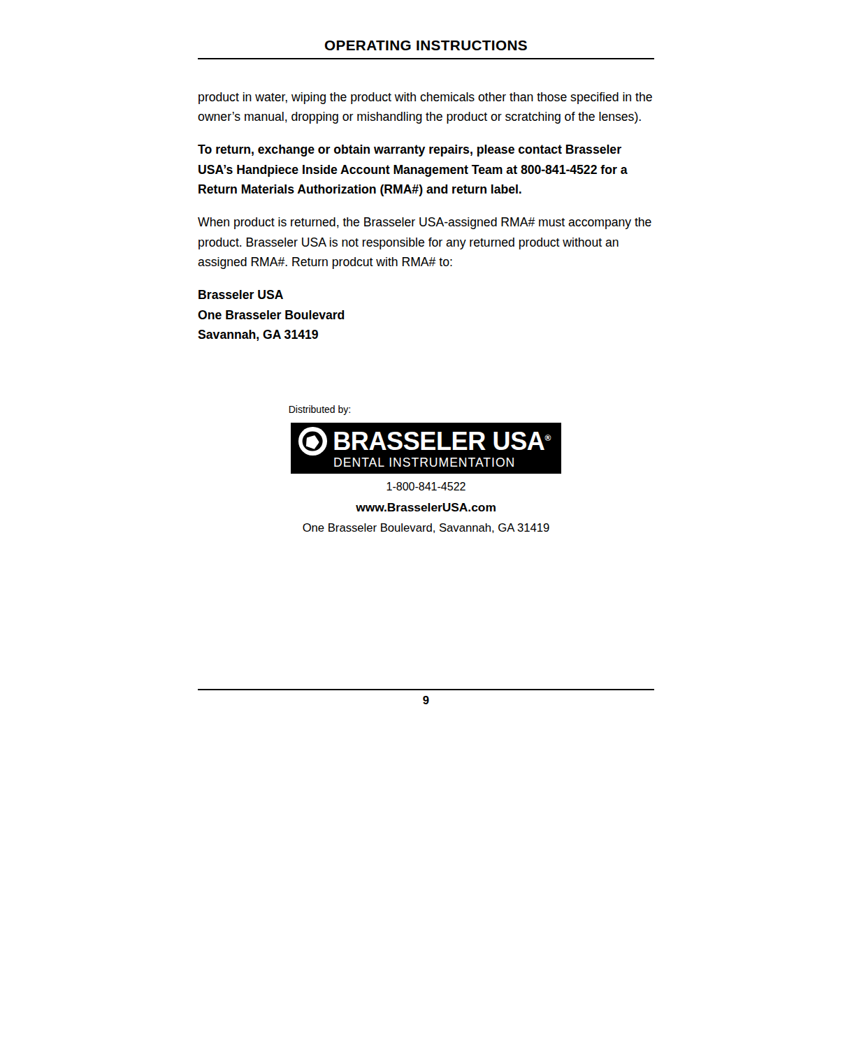OPERATING INSTRUCTIONS
product in water, wiping the product with chemicals other than those specified in the owner’s manual, dropping or mishandling the product or scratching of the lenses).
To return, exchange or obtain warranty repairs, please contact Brasseler USA’s Handpiece Inside Account Management Team at 800-841-4522 for a Return Materials Authorization (RMA#) and return label.
When product is returned, the Brasseler USA-assigned RMA# must accompany the product. Brasseler USA is not responsible for any returned product without an assigned RMA#. Return prodcut with RMA# to:
Brasseler USA
One Brasseler Boulevard
Savannah, GA 31419
Distributed by:
BRASSELER USA®
DENTAL INSTRUMENTATION
1-800-841-4522
www.BrasselerUSA.com
One Brasseler Boulevard, Savannah, GA 31419
9